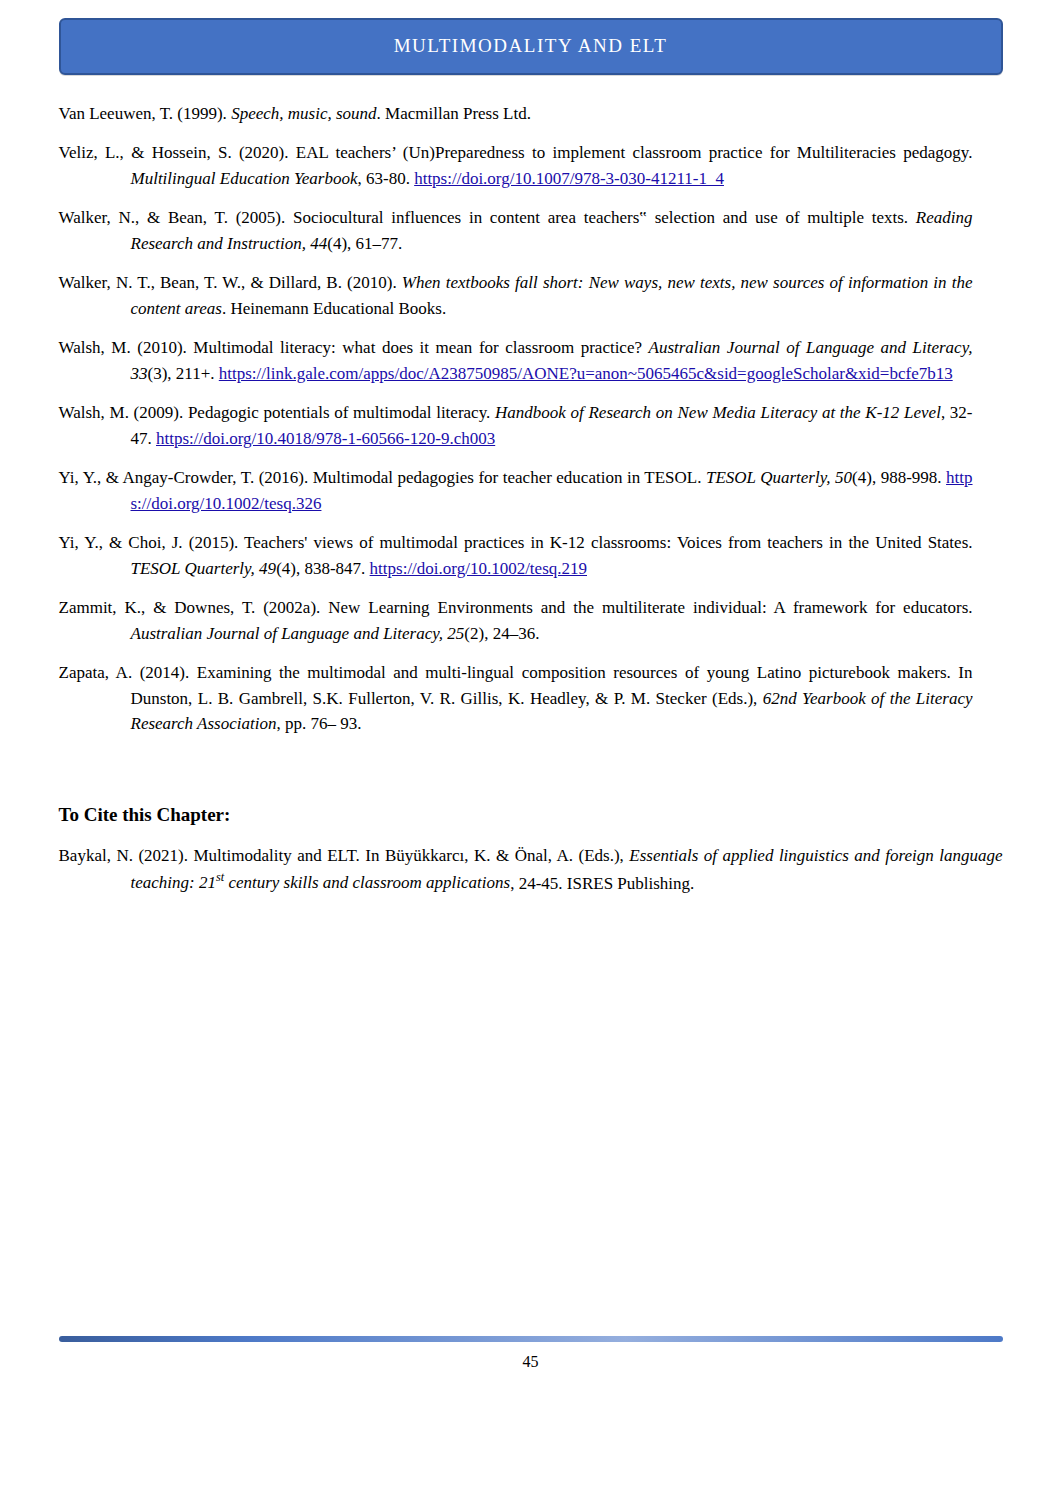MULTIMODALITY AND ELT
Van Leeuwen, T. (1999). Speech, music, sound. Macmillan Press Ltd.
Veliz, L., & Hossein, S. (2020). EAL teachers’ (Un)Preparedness to implement classroom practice for Multiliteracies pedagogy. Multilingual Education Yearbook, 63-80. https://doi.org/10.1007/978-3-030-41211-1_4
Walker, N., & Bean, T. (2005). Sociocultural influences in content area teachers‟ selection and use of multiple texts. Reading Research and Instruction, 44(4), 61–77.
Walker, N. T., Bean, T. W., & Dillard, B. (2010). When textbooks fall short: New ways, new texts, new sources of information in the content areas. Heinemann Educational Books.
Walsh, M. (2010). Multimodal literacy: what does it mean for classroom practice? Australian Journal of Language and Literacy, 33(3), 211+. https://link.gale.com/apps/doc/A238750985/AONE?u=anon~5065465c&sid=googleScholar&xid=bcfe7b13
Walsh, M. (2009). Pedagogic potentials of multimodal literacy. Handbook of Research on New Media Literacy at the K-12 Level, 32-47. https://doi.org/10.4018/978-1-60566-120-9.ch003
Yi, Y., & Angay-Crowder, T. (2016). Multimodal pedagogies for teacher education in TESOL. TESOL Quarterly, 50(4), 988-998. https://doi.org/10.1002/tesq.326
Yi, Y., & Choi, J. (2015). Teachers' views of multimodal practices in K-12 classrooms: Voices from teachers in the United States. TESOL Quarterly, 49(4), 838-847. https://doi.org/10.1002/tesq.219
Zammit, K., & Downes, T. (2002a). New Learning Environments and the multiliterate individual: A framework for educators. Australian Journal of Language and Literacy, 25(2), 24–36.
Zapata, A. (2014). Examining the multimodal and multi-lingual composition resources of young Latino picturebook makers. In Dunston, L. B. Gambrell, S.K. Fullerton, V. R. Gillis, K. Headley, & P. M. Stecker (Eds.), 62nd Yearbook of the Literacy Research Association, pp. 76– 93.
To Cite this Chapter:
Baykal, N. (2021). Multimodality and ELT. In Büyükkarcı, K. & Önal, A. (Eds.), Essentials of applied linguistics and foreign language teaching: 21st century skills and classroom applications, 24-45. ISRES Publishing.
45